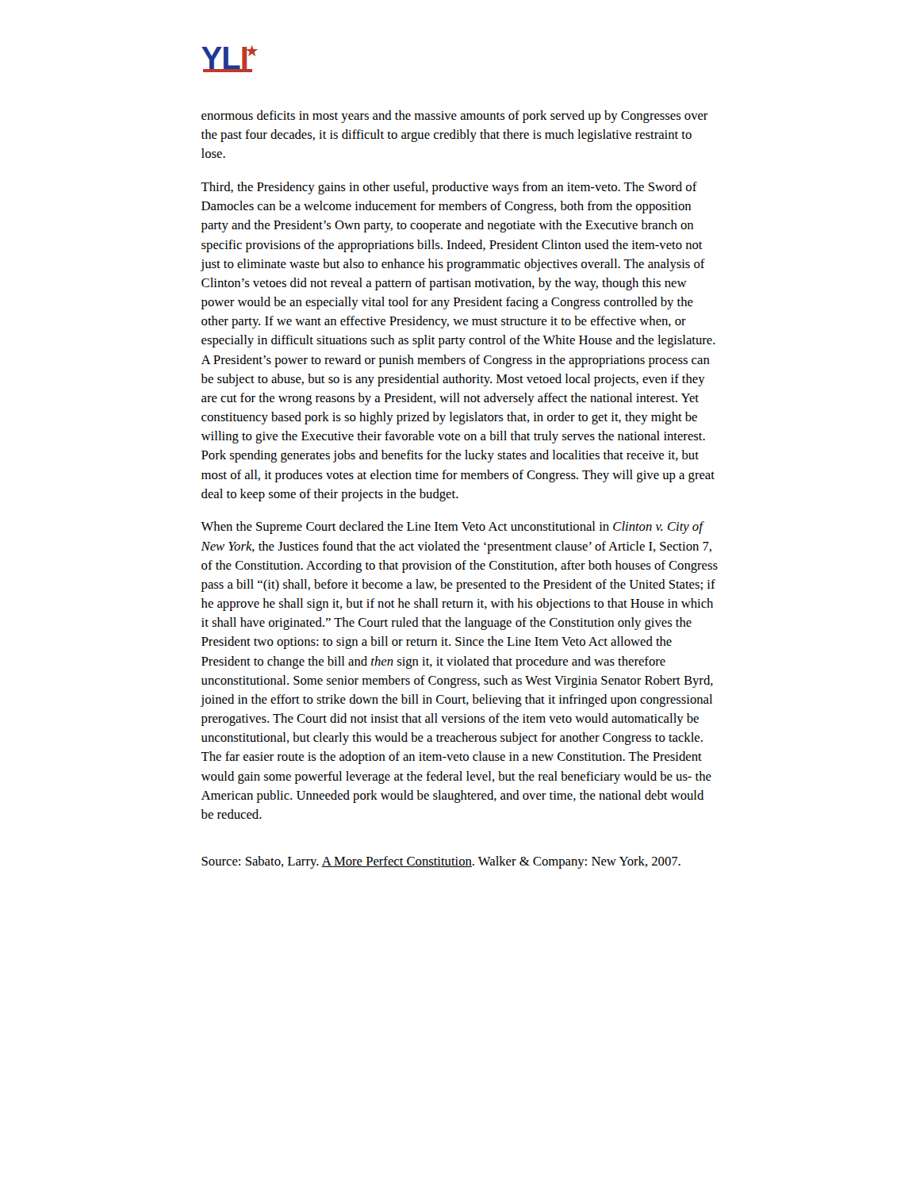YLI★
enormous deficits in most years and the massive amounts of pork served up by Congresses over the past four decades, it is difficult to argue credibly that there is much legislative restraint to lose.
Third, the Presidency gains in other useful, productive ways from an item-veto. The Sword of Damocles can be a welcome inducement for members of Congress, both from the opposition party and the President’s Own party, to cooperate and negotiate with the Executive branch on specific provisions of the appropriations bills. Indeed, President Clinton used the item-veto not just to eliminate waste but also to enhance his programmatic objectives overall. The analysis of Clinton’s vetoes did not reveal a pattern of partisan motivation, by the way, though this new power would be an especially vital tool for any President facing a Congress controlled by the other party. If we want an effective Presidency, we must structure it to be effective when, or especially in difficult situations such as split party control of the White House and the legislature. A President’s power to reward or punish members of Congress in the appropriations process can be subject to abuse, but so is any presidential authority. Most vetoed local projects, even if they are cut for the wrong reasons by a President, will not adversely affect the national interest. Yet constituency based pork is so highly prized by legislators that, in order to get it, they might be willing to give the Executive their favorable vote on a bill that truly serves the national interest. Pork spending generates jobs and benefits for the lucky states and localities that receive it, but most of all, it produces votes at election time for members of Congress. They will give up a great deal to keep some of their projects in the budget.
When the Supreme Court declared the Line Item Veto Act unconstitutional in Clinton v. City of New York, the Justices found that the act violated the ‘presentment clause’ of Article I, Section 7, of the Constitution. According to that provision of the Constitution, after both houses of Congress pass a bill “(it) shall, before it become a law, be presented to the President of the United States; if he approve he shall sign it, but if not he shall return it, with his objections to that House in which it shall have originated.” The Court ruled that the language of the Constitution only gives the President two options: to sign a bill or return it. Since the Line Item Veto Act allowed the President to change the bill and then sign it, it violated that procedure and was therefore unconstitutional. Some senior members of Congress, such as West Virginia Senator Robert Byrd, joined in the effort to strike down the bill in Court, believing that it infringed upon congressional prerogatives. The Court did not insist that all versions of the item veto would automatically be unconstitutional, but clearly this would be a treacherous subject for another Congress to tackle. The far easier route is the adoption of an item-veto clause in a new Constitution. The President would gain some powerful leverage at the federal level, but the real beneficiary would be us- the American public. Unneeded pork would be slaughtered, and over time, the national debt would be reduced.
Source: Sabato, Larry. A More Perfect Constitution. Walker & Company: New York, 2007.